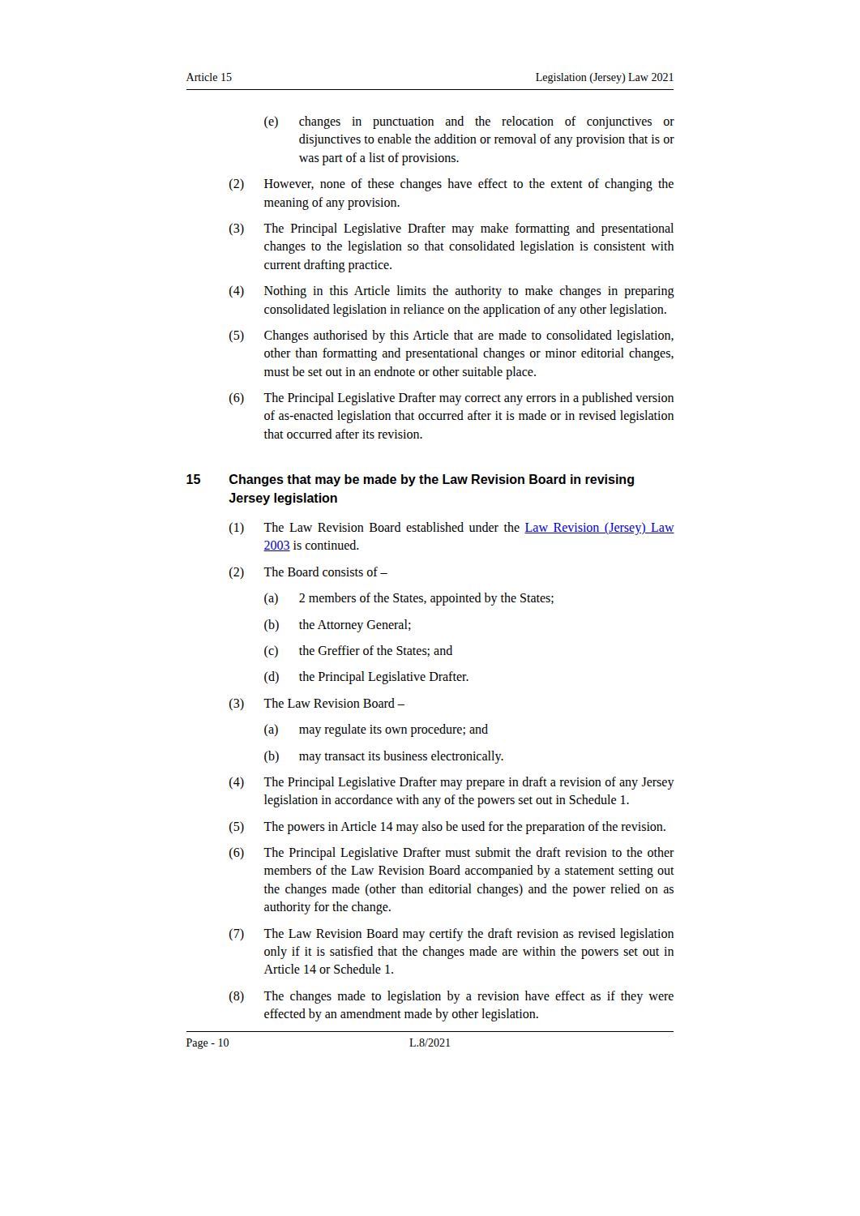Article 15
Legislation (Jersey) Law 2021
(e)
changes in punctuation and the relocation of conjunctives or disjunctives to enable the addition or removal of any provision that is or was part of a list of provisions.
(2)
However, none of these changes have effect to the extent of changing the meaning of any provision.
(3)
The Principal Legislative Drafter may make formatting and presentational changes to the legislation so that consolidated legislation is consistent with current drafting practice.
(4)
Nothing in this Article limits the authority to make changes in preparing consolidated legislation in reliance on the application of any other legislation.
(5)
Changes authorised by this Article that are made to consolidated legislation, other than formatting and presentational changes or minor editorial changes, must be set out in an endnote or other suitable place.
(6)
The Principal Legislative Drafter may correct any errors in a published version of as-enacted legislation that occurred after it is made or in revised legislation that occurred after its revision.
15 Changes that may be made by the Law Revision Board in revising Jersey legislation
(1)
The Law Revision Board established under the Law Revision (Jersey) Law 2003 is continued.
(2)
The Board consists of –
(a)
2 members of the States, appointed by the States;
(b)
the Attorney General;
(c)
the Greffier of the States; and
(d)
the Principal Legislative Drafter.
(3)
The Law Revision Board –
(a)
may regulate its own procedure; and
(b)
may transact its business electronically.
(4)
The Principal Legislative Drafter may prepare in draft a revision of any Jersey legislation in accordance with any of the powers set out in Schedule 1.
(5)
The powers in Article 14 may also be used for the preparation of the revision.
(6)
The Principal Legislative Drafter must submit the draft revision to the other members of the Law Revision Board accompanied by a statement setting out the changes made (other than editorial changes) and the power relied on as authority for the change.
(7)
The Law Revision Board may certify the draft revision as revised legislation only if it is satisfied that the changes made are within the powers set out in Article 14 or Schedule 1.
(8)
The changes made to legislation by a revision have effect as if they were effected by an amendment made by other legislation.
Page - 10
L.8/2021